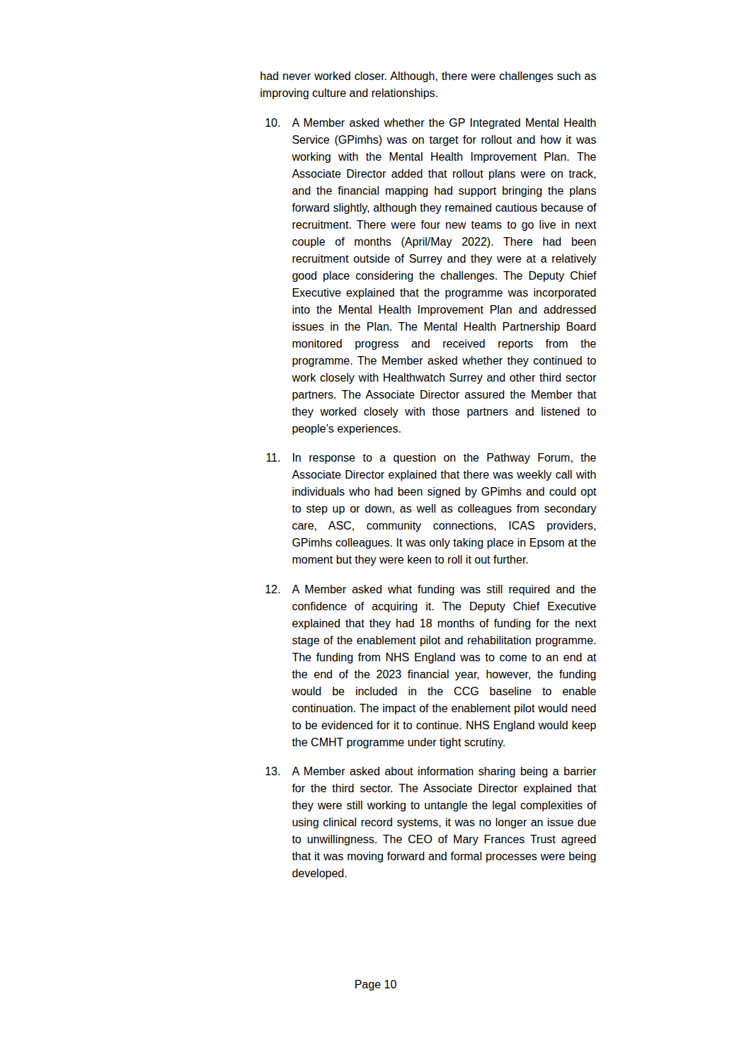had never worked closer. Although, there were challenges such as improving culture and relationships.
A Member asked whether the GP Integrated Mental Health Service (GPimhs) was on target for rollout and how it was working with the Mental Health Improvement Plan. The Associate Director added that rollout plans were on track, and the financial mapping had support bringing the plans forward slightly, although they remained cautious because of recruitment. There were four new teams to go live in next couple of months (April/May 2022). There had been recruitment outside of Surrey and they were at a relatively good place considering the challenges. The Deputy Chief Executive explained that the programme was incorporated into the Mental Health Improvement Plan and addressed issues in the Plan. The Mental Health Partnership Board monitored progress and received reports from the programme. The Member asked whether they continued to work closely with Healthwatch Surrey and other third sector partners. The Associate Director assured the Member that they worked closely with those partners and listened to people’s experiences.
In response to a question on the Pathway Forum, the Associate Director explained that there was weekly call with individuals who had been signed by GPimhs and could opt to step up or down, as well as colleagues from secondary care, ASC, community connections, ICAS providers, GPimhs colleagues. It was only taking place in Epsom at the moment but they were keen to roll it out further.
A Member asked what funding was still required and the confidence of acquiring it. The Deputy Chief Executive explained that they had 18 months of funding for the next stage of the enablement pilot and rehabilitation programme. The funding from NHS England was to come to an end at the end of the 2023 financial year, however, the funding would be included in the CCG baseline to enable continuation. The impact of the enablement pilot would need to be evidenced for it to continue. NHS England would keep the CMHT programme under tight scrutiny.
A Member asked about information sharing being a barrier for the third sector. The Associate Director explained that they were still working to untangle the legal complexities of using clinical record systems, it was no longer an issue due to unwillingness. The CEO of Mary Frances Trust agreed that it was moving forward and formal processes were being developed.
Page 10